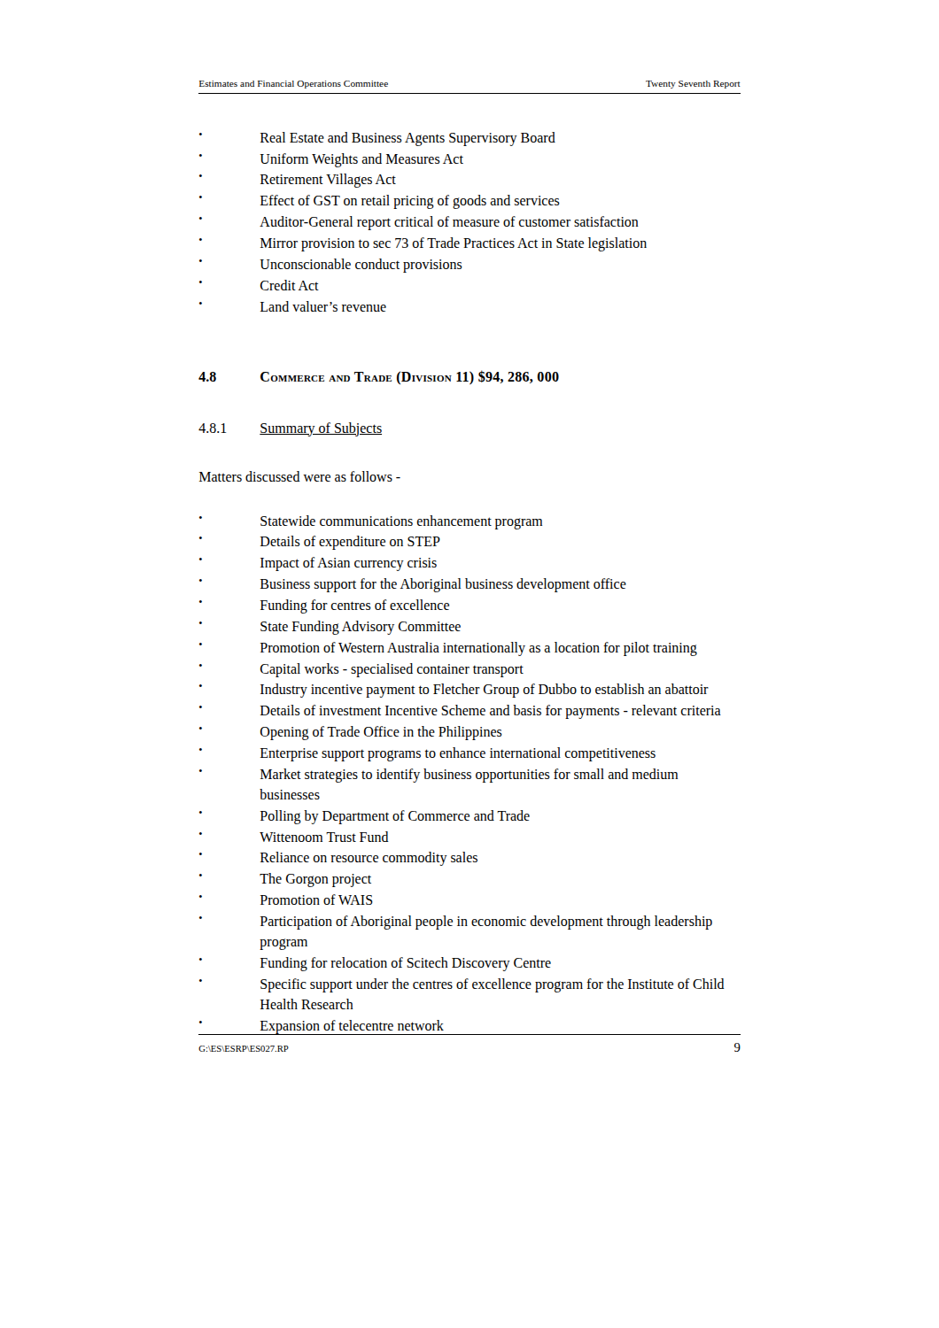Estimates and Financial Operations Committee
Twenty Seventh Report
Real Estate and Business Agents Supervisory Board
Uniform Weights and Measures Act
Retirement Villages Act
Effect of GST on retail pricing of goods and services
Auditor-General report critical of measure of customer satisfaction
Mirror provision to sec 73 of Trade Practices Act in State legislation
Unconscionable conduct provisions
Credit Act
Land valuer’s revenue
4.8
Commerce and Trade (Division 11) $94, 286, 000
4.8.1
Summary of Subjects
Matters discussed were as follows -
Statewide communications enhancement program
Details of expenditure on STEP
Impact of Asian currency crisis
Business support for the Aboriginal business development office
Funding for centres of excellence
State Funding Advisory Committee
Promotion of Western Australia internationally as a location for pilot training
Capital works - specialised container transport
Industry incentive payment to Fletcher Group of Dubbo to establish an abattoir
Details of investment Incentive Scheme and basis for payments - relevant criteria
Opening of Trade Office in the Philippines
Enterprise support programs to enhance international competitiveness
Market strategies to identify business opportunities for small and medium businesses
Polling by Department of Commerce and Trade
Wittenoom Trust Fund
Reliance on resource commodity sales
The Gorgon project
Promotion of WAIS
Participation of Aboriginal people in economic development through leadership program
Funding for relocation of Scitech Discovery Centre
Specific support under the centres of excellence program for the Institute of Child Health Research
Expansion of telecentre network
G:\ES\ESRP\ES027.RP
9